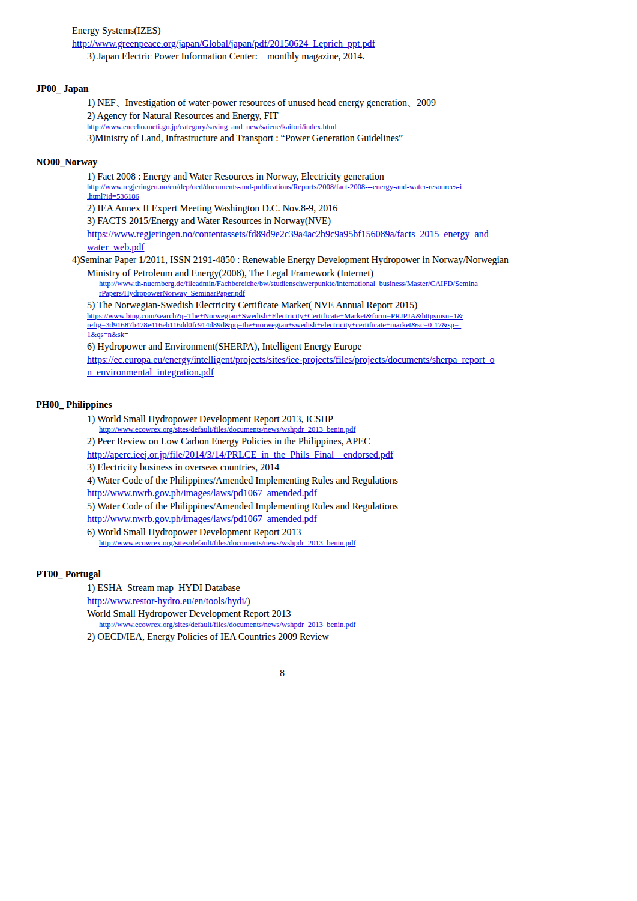Energy Systems(IZES)
http://www.greenpeace.org/japan/Global/japan/pdf/20150624_Leprich_ppt.pdf
3) Japan Electric Power Information Center: monthly magazine, 2014.
JP00_ Japan
1) NEF、Investigation of water-power resources of unused head energy generation、2009
2) Agency for Natural Resources and Energy, FIT
http://www.enecho.meti.go.jp/category/saving_and_new/saiene/kaitori/index.html
3)Ministry of Land, Infrastructure and Transport : “Power Generation Guidelines”
NO00_Norway
1) Fact 2008 : Energy and Water Resources in Norway, Electricity generation
http://www.regjeringen.no/en/dep/oed/documents-and-publications/Reports/2008/fact-2008---energy-and-water-resources-i
.html?id=536186
2) IEA Annex II Expert Meeting Washington D.C. Nov.8-9, 2016
3) FACTS 2015/Energy and Water Resources in Norway(NVE)
https://www.regjeringen.no/contentassets/fd89d9e2c39a4ac2b9c9a95bf156089a/facts_2015_energy_and_
water_web.pdf
4)Seminar Paper 1/2011, ISSN 2191-4850 : Renewable Energy Development Hydropower in Norway/Norwegian Ministry of Petroleum and Energy(2008), The Legal Framework (Internet)
http://www.th-nuernberg.de/fileadmin/Fachbereiche/bw/studienschwerpunkte/international_business/Master/CAIFD/Semina
rPapers/HydropowerNorway_SeminarPaper.pdf
5) The Norwegian-Swedish Electricity Certificate Market( NVE Annual Report 2015)
https://www.bing.com/search?q=The+Norwegian+Swedish+Electricity+Certificate+Market&form=PRJPJA&httpsmsn=1&
refig=3d91687b478e416eb116dd0fc914d89d&pq=the+norwegian+swedish+electricity+certificate+market&sc=0-17&sp=-
1&qs=n&sk=
6) Hydropower and Environment(SHERPA), Intelligent Energy Europe
https://ec.europa.eu/energy/intelligent/projects/sites/iee-projects/files/projects/documents/sherpa_report_o
n_environmental_integration.pdf
PH00_ Philippines
1) World Small Hydropower Development Report 2013, ICSHP
http://www.ecowrex.org/sites/default/files/documents/news/wshpdr_2013_benin.pdf
2) Peer Review on Low Carbon Energy Policies in the Philippines, APEC
http://aperc.ieej.or.jp/file/2014/3/14/PRLCE_in_the_Phils_Final__endorsed.pdf
3) Electricity business in overseas countries, 2014
4) Water Code of the Philippines/Amended Implementing Rules and Regulations
http://www.nwrb.gov.ph/images/laws/pd1067_amended.pdf
5) Water Code of the Philippines/Amended Implementing Rules and Regulations
http://www.nwrb.gov.ph/images/laws/pd1067_amended.pdf
6) World Small Hydropower Development Report 2013
http://www.ecowrex.org/sites/default/files/documents/news/wshpdr_2013_benin.pdf
PT00_ Portugal
1) ESHA_Stream map_HYDI Database
http://www.restor-hydro.eu/en/tools/hydi/)
World Small Hydropower Development Report 2013
http://www.ecowrex.org/sites/default/files/documents/news/wshpdr_2013_benin.pdf
2) OECD/IEA, Energy Policies of IEA Countries 2009 Review
8